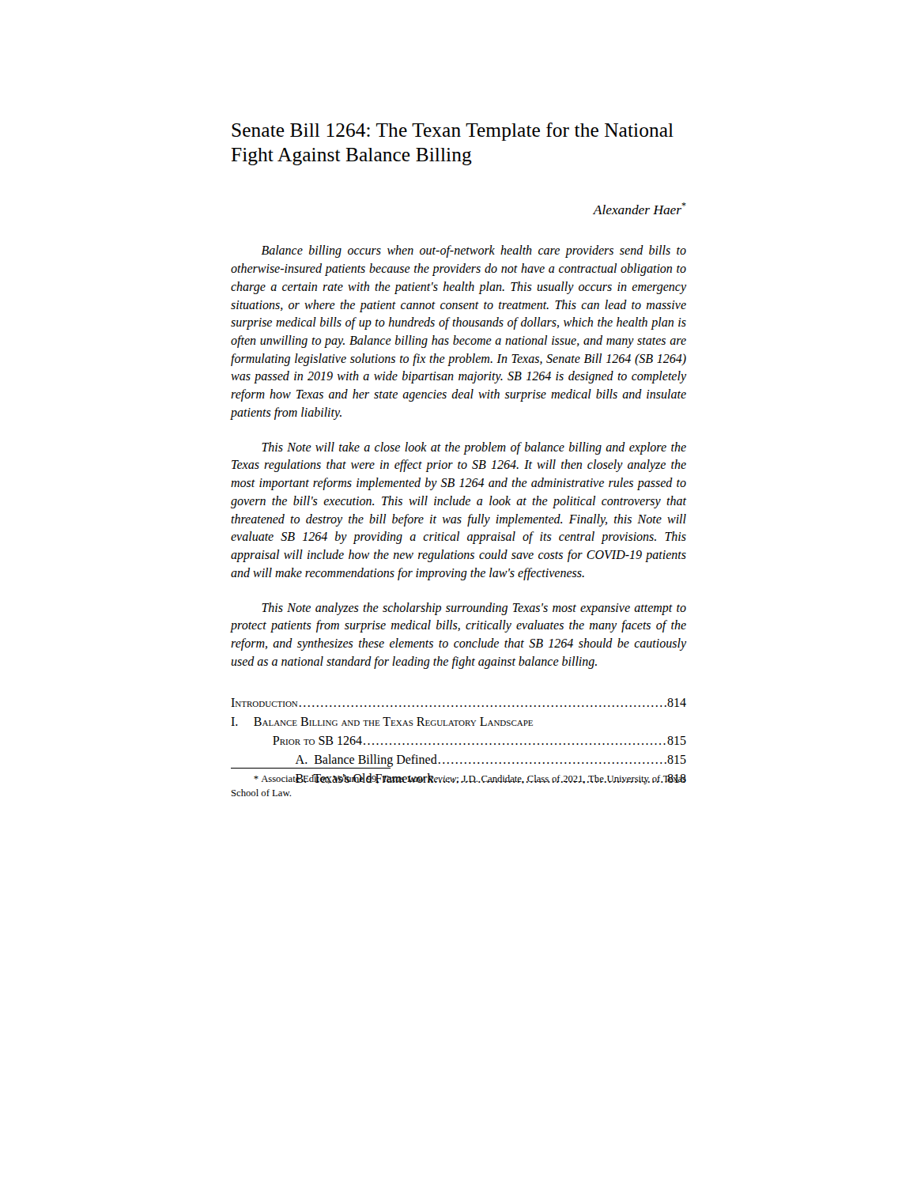Senate Bill 1264: The Texan Template for the National Fight Against Balance Billing
Alexander Haer*
Balance billing occurs when out-of-network health care providers send bills to otherwise-insured patients because the providers do not have a contractual obligation to charge a certain rate with the patient's health plan. This usually occurs in emergency situations, or where the patient cannot consent to treatment. This can lead to massive surprise medical bills of up to hundreds of thousands of dollars, which the health plan is often unwilling to pay. Balance billing has become a national issue, and many states are formulating legislative solutions to fix the problem. In Texas, Senate Bill 1264 (SB 1264) was passed in 2019 with a wide bipartisan majority. SB 1264 is designed to completely reform how Texas and her state agencies deal with surprise medical bills and insulate patients from liability.
This Note will take a close look at the problem of balance billing and explore the Texas regulations that were in effect prior to SB 1264. It will then closely analyze the most important reforms implemented by SB 1264 and the administrative rules passed to govern the bill's execution. This will include a look at the political controversy that threatened to destroy the bill before it was fully implemented. Finally, this Note will evaluate SB 1264 by providing a critical appraisal of its central provisions. This appraisal will include how the new regulations could save costs for COVID-19 patients and will make recommendations for improving the law's effectiveness.
This Note analyzes the scholarship surrounding Texas's most expansive attempt to protect patients from surprise medical bills, critically evaluates the many facets of the reform, and synthesizes these elements to conclude that SB 1264 should be cautiously used as a national standard for leading the fight against balance billing.
Introduction ......................................................................................... 814
I. Balance Billing and the Texas Regulatory Landscape
Prior to SB 1264 ............................................................................. 815
A. Balance Billing Defined ......................................................... 815
B. Texas's Old Framework ......................................................... 818
* Associate Editor, Volume 99, Texas Law Review; J.D. Candidate, Class of 2021, The University of Texas School of Law.